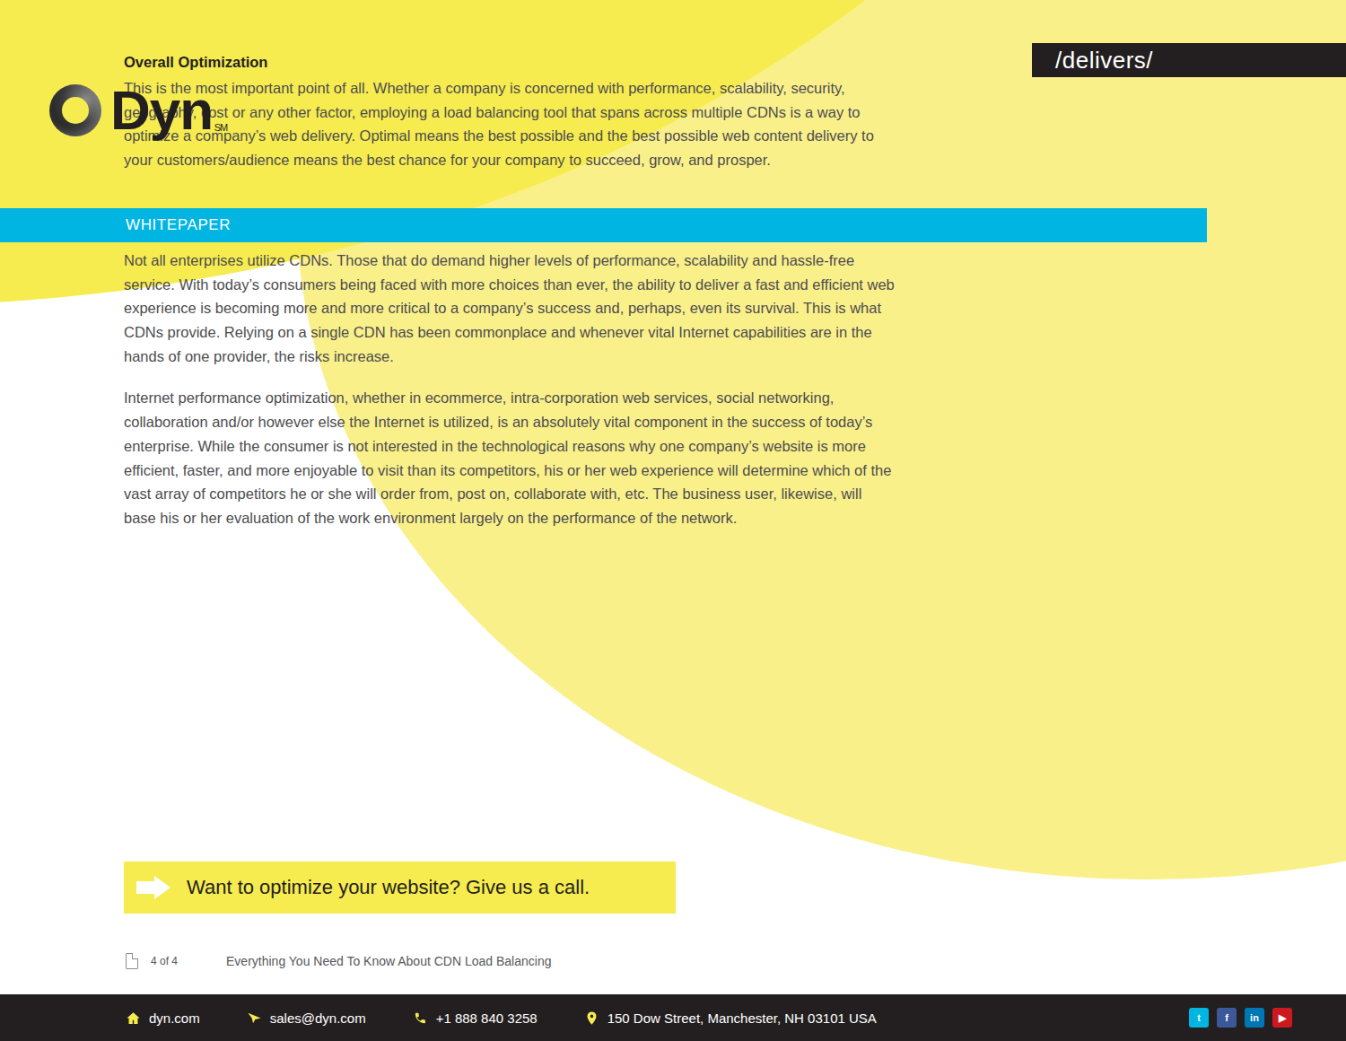/delivers/
DynSM
WHITEPAPER
Overall Optimization
This is the most important point of all. Whether a company is concerned with performance, scalability, security, geography, cost or any other factor, employing a load balancing tool that spans across multiple CDNs is a way to optimize a company’s web delivery. Optimal means the best possible and the best possible web content delivery to your customers/audience means the best chance for your company to succeed, grow, and prosper.
The Moral Of The Story
Not all enterprises utilize CDNs. Those that do demand higher levels of performance, scalability and hassle-free service. With today’s consumers being faced with more choices than ever, the ability to deliver a fast and efficient web experience is becoming more and more critical to a company’s success and, perhaps, even its survival. This is what CDNs provide. Relying on a single CDN has been commonplace and whenever vital Internet capabilities are in the hands of one provider, the risks increase.
Internet performance optimization, whether in ecommerce, intra-corporation web services, social networking, collaboration and/or however else the Internet is utilized, is an absolutely vital component in the success of today’s enterprise. While the consumer is not interested in the technological reasons why one company’s website is more efficient, faster, and more enjoyable to visit than its competitors, his or her web experience will determine which of the vast array of competitors he or she will order from, post on, collaborate with, etc. The business user, likewise, will base his or her evaluation of the work environment largely on the performance of the network.
Want to optimize your website? Give us a call.
4 of 4
Everything You Need To Know About CDN Load Balancing
dyn.com
sales@dyn.com
+1 888 840 3258
150 Dow Street, Manchester, NH 03101 USA
t f in ▶